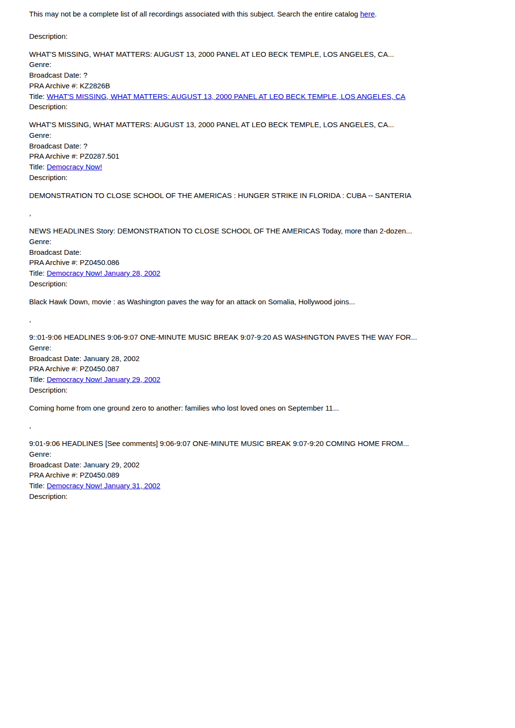This may not be a complete list of all recordings associated with this subject. Search the entire catalog here.
Description:
WHAT'S MISSING, WHAT MATTERS: AUGUST 13, 2000 PANEL AT LEO BECK TEMPLE, LOS ANGELES, CA...
Genre:
Broadcast Date: ?
PRA Archive #: KZ2826B
Title: WHAT'S MISSING, WHAT MATTERS: AUGUST 13, 2000 PANEL AT LEO BECK TEMPLE, LOS ANGELES, CA
Description:
WHAT'S MISSING, WHAT MATTERS: AUGUST 13, 2000 PANEL AT LEO BECK TEMPLE, LOS ANGELES, CA...
Genre:
Broadcast Date: ?
PRA Archive #: PZ0287.501
Title: Democracy Now!
Description:
DEMONSTRATION TO CLOSE SCHOOL OF THE AMERICAS : HUNGER STRIKE IN FLORIDA : CUBA -- SANTERIA
,
NEWS HEADLINES Story: DEMONSTRATION TO CLOSE SCHOOL OF THE AMERICAS Today, more than 2-dozen...
Genre:
Broadcast Date:
PRA Archive #: PZ0450.086
Title: Democracy Now! January 28, 2002
Description:
Black Hawk Down, movie : as Washington paves the way for an attack on Somalia, Hollywood joins...
,
9::01-9:06 HEADLINES 9:06-9:07 ONE-MINUTE MUSIC BREAK 9:07-9:20 AS WASHINGTON PAVES THE WAY FOR...
Genre:
Broadcast Date: January 28, 2002
PRA Archive #: PZ0450.087
Title: Democracy Now! January 29, 2002
Description:
Coming home from one ground zero to another: families who lost loved ones on September 11...
,
9:01-9:06 HEADLINES [See comments] 9:06-9:07 ONE-MINUTE MUSIC BREAK 9:07-9:20 COMING HOME FROM...
Genre:
Broadcast Date: January 29, 2002
PRA Archive #: PZ0450.089
Title: Democracy Now! January 31, 2002
Description: